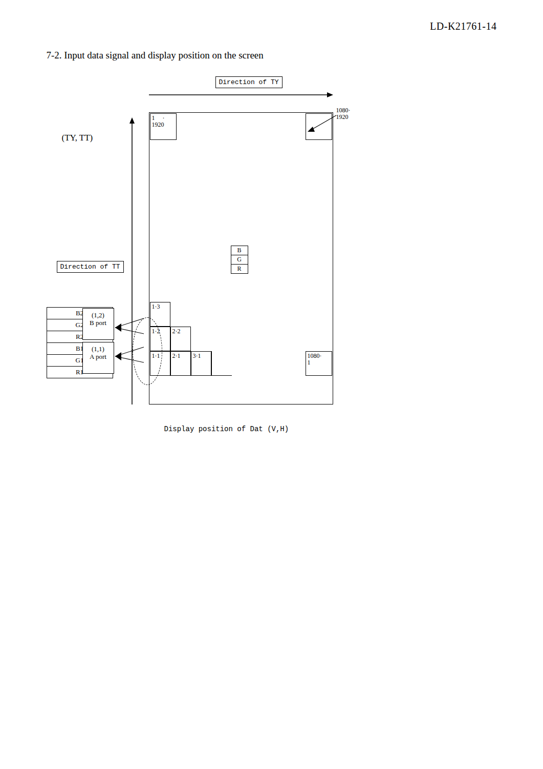LD-K21761-14
7-2. Input data signal and display position on the screen
Direction of TY
Direction of TT
(TY, TT)
1 ·
1920
1080·
1920
B
G
R
1·3
1·2
2·2
1·1
2·1
3·1
1080·
1
B2
G2
R2
B1
G1
R1
(1,2)
B port
(1,1)
A port
Display position of Dat (V,H)